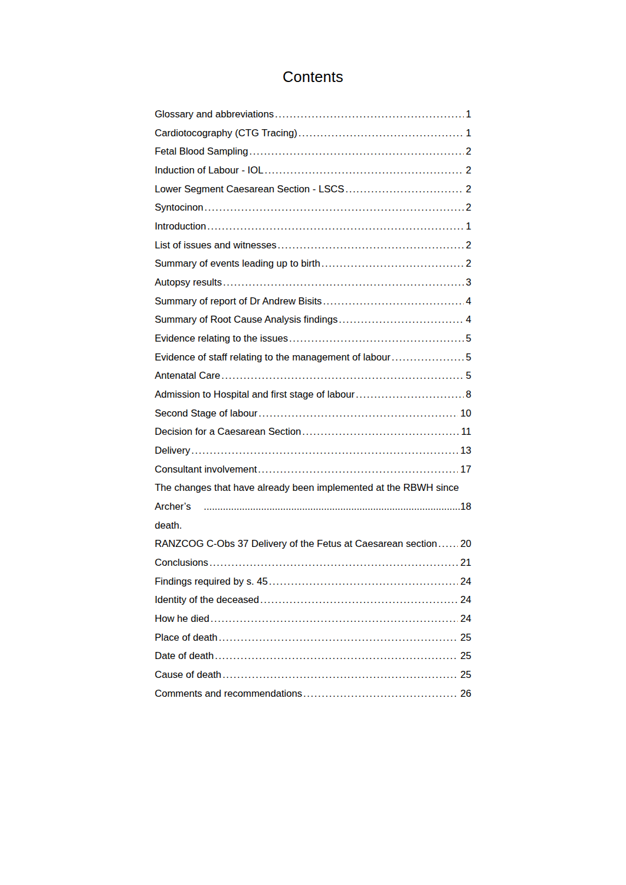Contents
Glossary and abbreviations ........................................................................... 1
Cardiotocography (CTG Tracing) .................................................................... 1
Fetal Blood Sampling ..................................................................................... 2
Induction of Labour - IOL ............................................................................... 2
Lower Segment Caesarean Section - LSCS ................................................... 2
Syntocinon .................................................................................................... 2
Introduction ................................................................................................... 1
List of issues and witnesses ........................................................................... 2
Summary of events leading up to birth ........................................................... 2
Autopsy results ............................................................................................... 3
Summary of report of Dr Andrew Bisits .......................................................... 4
Summary of Root Cause Analysis findings .................................................... 4
Evidence relating to the issues ....................................................................... 5
Evidence of staff relating to the management of labour .............................. 5
Antenatal Care ............................................................................................ 5
Admission to Hospital and first stage of labour ............................................. 8
Second Stage of labour ........................................................................... 10
Decision for a Caesarean Section ............................................................. 11
Delivery ......................................................................................... 13
Consultant involvement ........................................................................... 17
The changes that have already been implemented at the RBWH since Archer’s death. .............................................................................................. 18
RANZCOG C-Obs 37 Delivery of the Fetus at Caesarean section ................ 20
Conclusions ................................................................................................ 21
Findings required by s. 45 ............................................................................ 24
Identity of the deceased .......................................................................... 24
How he died ........................................................................................... 24
Place of death ....................................................................................... 25
Date of death ........................................................................................ 25
Cause of death ..................................................................................... 25
Comments and recommendations .............................................................. 26